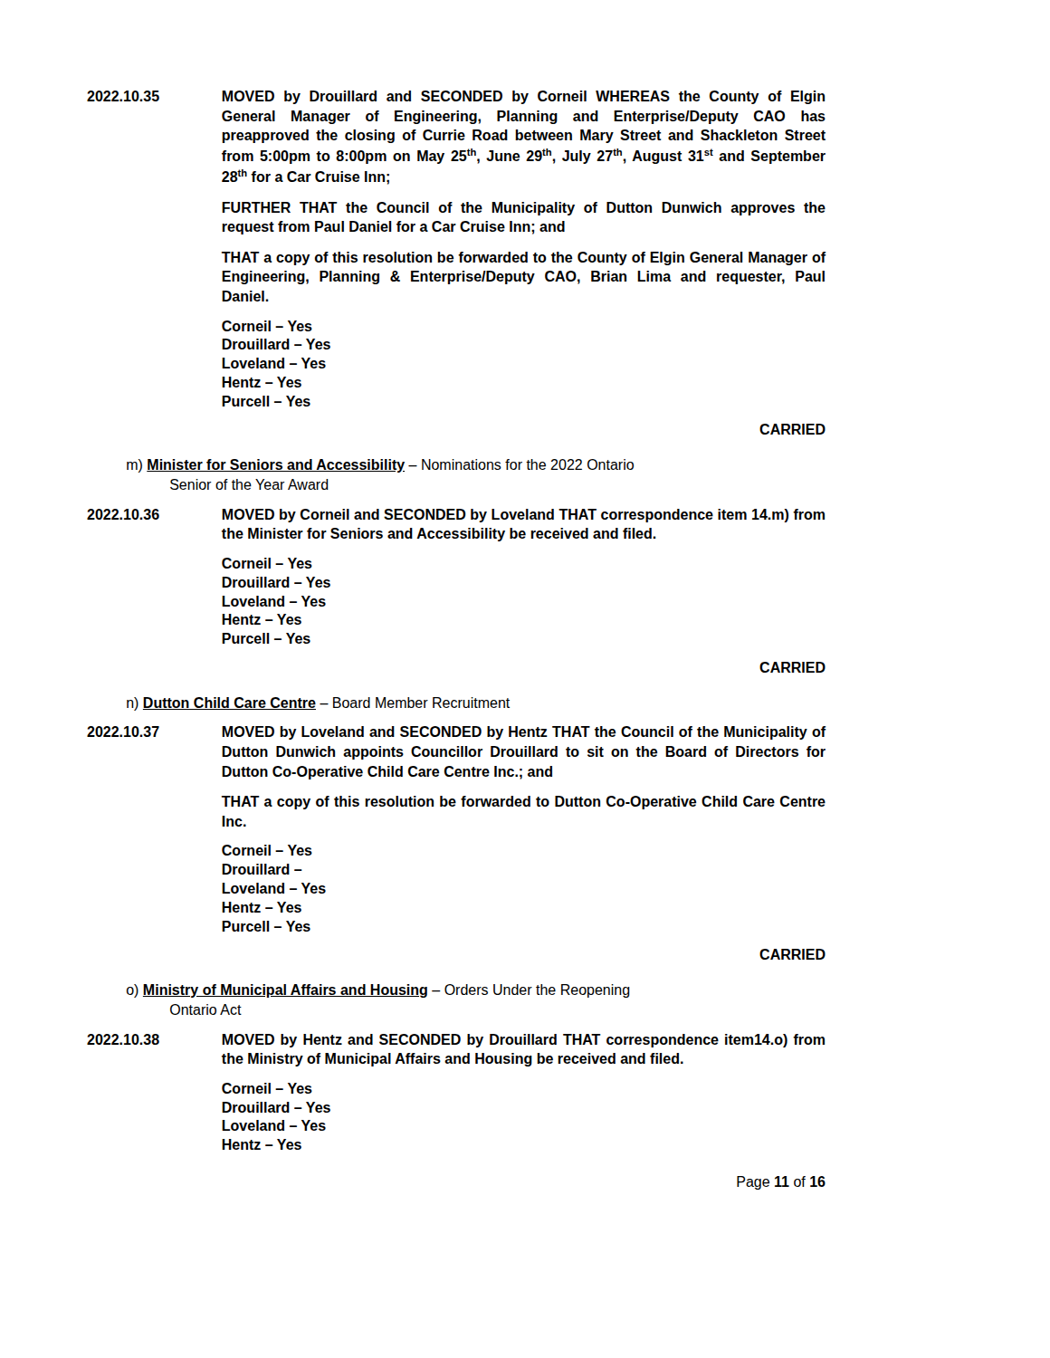2022.10.35
MOVED by Drouillard and SECONDED by Corneil WHEREAS the County of Elgin General Manager of Engineering, Planning and Enterprise/Deputy CAO has preapproved the closing of Currie Road between Mary Street and Shackleton Street from 5:00pm to 8:00pm on May 25th, June 29th, July 27th, August 31st and September 28th for a Car Cruise Inn;
FURTHER THAT the Council of the Municipality of Dutton Dunwich approves the request from Paul Daniel for a Car Cruise Inn; and
THAT a copy of this resolution be forwarded to the County of Elgin General Manager of Engineering, Planning & Enterprise/Deputy CAO, Brian Lima and requester, Paul Daniel.
Corneil – Yes
Drouillard – Yes
Loveland – Yes
Hentz – Yes
Purcell – Yes
CARRIED
m) Minister for Seniors and Accessibility – Nominations for the 2022 Ontario Senior of the Year Award
2022.10.36
MOVED by Corneil and SECONDED by Loveland THAT correspondence item 14.m) from the Minister for Seniors and Accessibility be received and filed.
Corneil – Yes
Drouillard – Yes
Loveland – Yes
Hentz – Yes
Purcell – Yes
CARRIED
n) Dutton Child Care Centre – Board Member Recruitment
2022.10.37
MOVED by Loveland and SECONDED by Hentz THAT the Council of the Municipality of Dutton Dunwich appoints Councillor Drouillard to sit on the Board of Directors for Dutton Co-Operative Child Care Centre Inc.; and
THAT a copy of this resolution be forwarded to Dutton Co-Operative Child Care Centre Inc.
Corneil – Yes
Drouillard –
Loveland – Yes
Hentz – Yes
Purcell – Yes
CARRIED
o) Ministry of Municipal Affairs and Housing – Orders Under the Reopening Ontario Act
2022.10.38
MOVED by Hentz and SECONDED by Drouillard THAT correspondence item14.o) from the Ministry of Municipal Affairs and Housing be received and filed.
Corneil – Yes
Drouillard – Yes
Loveland – Yes
Hentz – Yes
Page 11 of 16